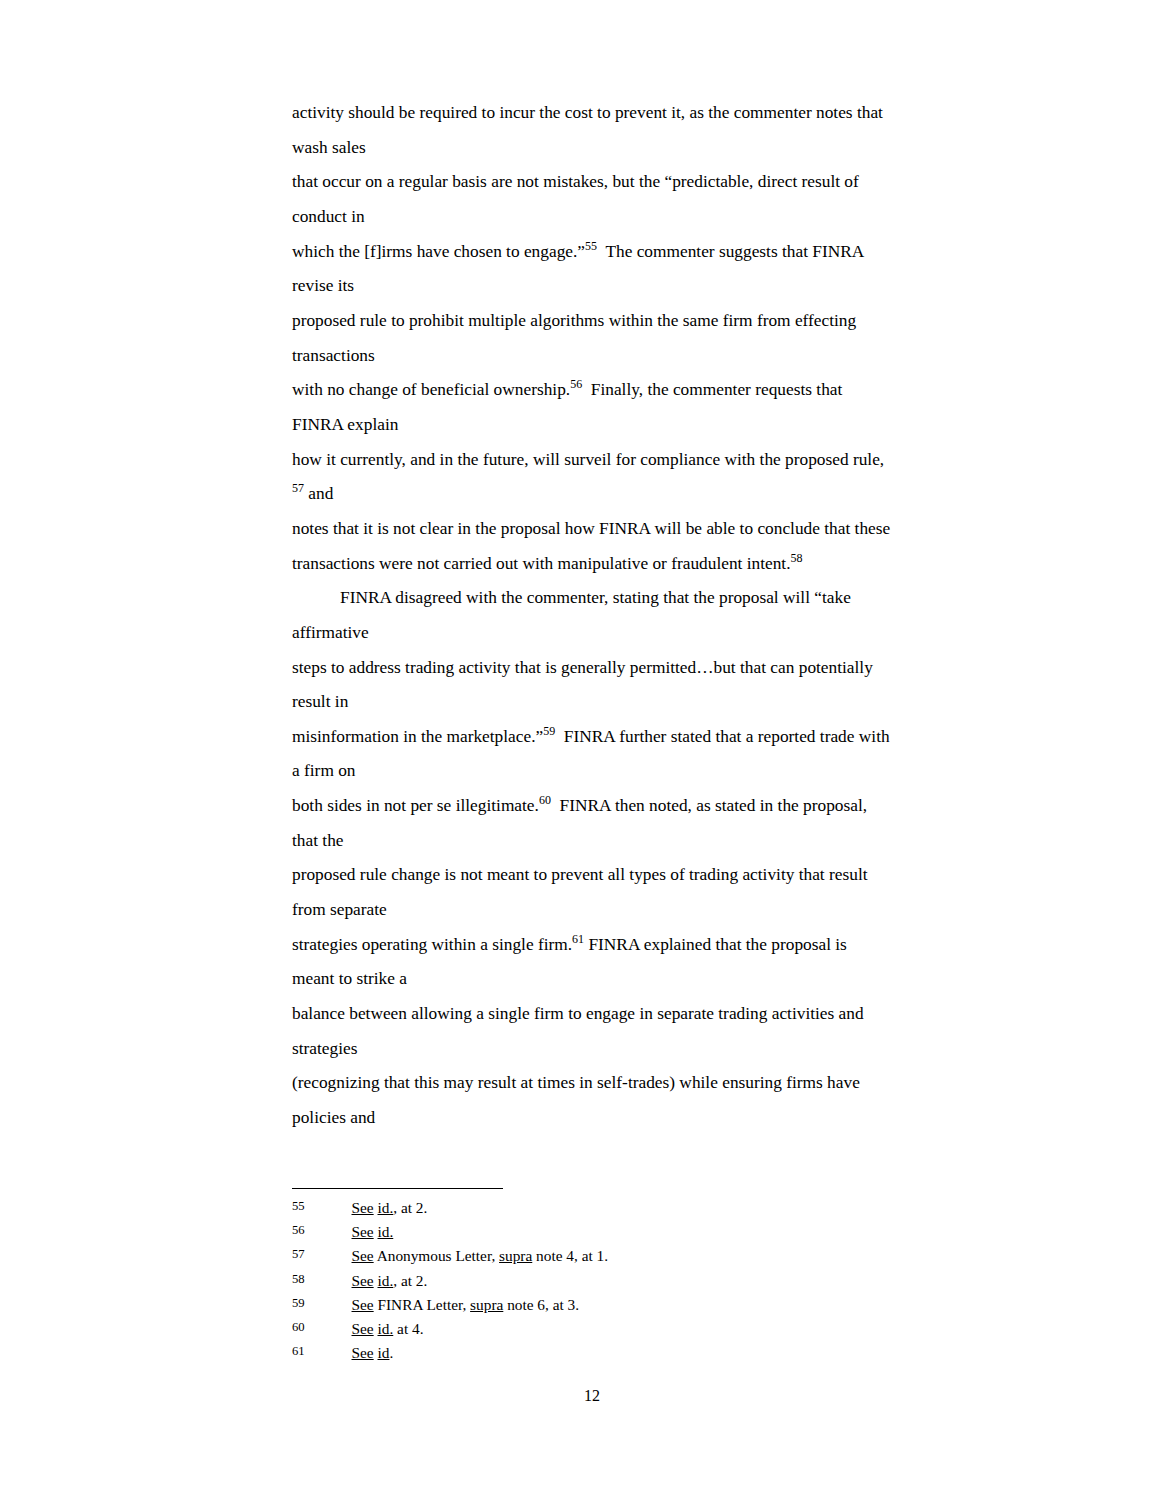activity should be required to incur the cost to prevent it, as the commenter notes that wash sales
that occur on a regular basis are not mistakes, but the “predictable, direct result of conduct in
which the [f]irms have chosen to engage.”55 The commenter suggests that FINRA revise its
proposed rule to prohibit multiple algorithms within the same firm from effecting transactions
with no change of beneficial ownership.56 Finally, the commenter requests that FINRA explain
how it currently, and in the future, will surveil for compliance with the proposed rule, 57 and
notes that it is not clear in the proposal how FINRA will be able to conclude that these
transactions were not carried out with manipulative or fraudulent intent.58
FINRA disagreed with the commenter, stating that the proposal will “take affirmative
steps to address trading activity that is generally permitted…but that can potentially result in
misinformation in the marketplace.”59 FINRA further stated that a reported trade with a firm on
both sides in not per se illegitimate.60 FINRA then noted, as stated in the proposal, that the
proposed rule change is not meant to prevent all types of trading activity that result from separate
strategies operating within a single firm.61 FINRA explained that the proposal is meant to strike a
balance between allowing a single firm to engage in separate trading activities and strategies
(recognizing that this may result at times in self-trades) while ensuring firms have policies and
| 55 | See id. , at 2. |
| 56 | See id. |
| 57 | See Anonymous Letter, supra note 4, at 1. |
| 58 | See id. , at 2. |
| 59 | See FINRA Letter, supra note 6, at 3. |
| 60 | See id. at 4. |
| 61 | See id . |
12